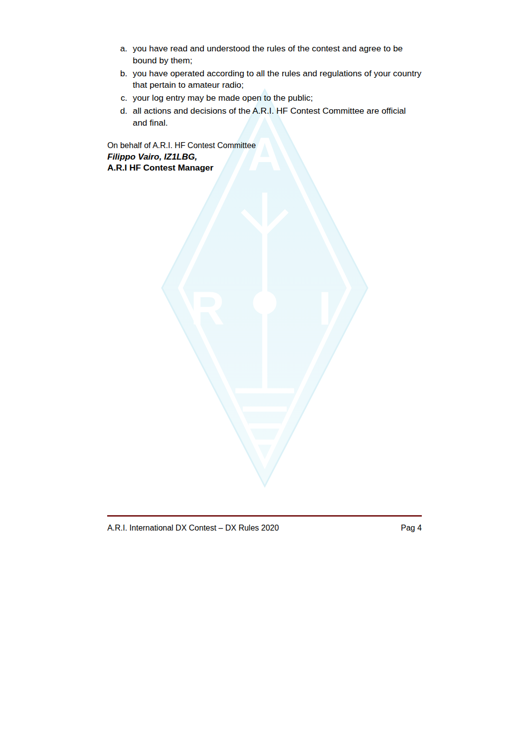A R I
you have read and understood the rules of the contest and agree to be bound by them;
you have operated according to all the rules and regulations of your country that pertain to amateur radio;
your log entry may be made open to the public;
all actions and decisions of the A.R.I. HF Contest Committee are official and final.
On behalf of A.R.I. HF Contest Committee
Filippo Vairo, IZ1LBG,
A.R.I HF Contest Manager
A.R.I. International DX Contest – DX Rules 2020 Pag 4